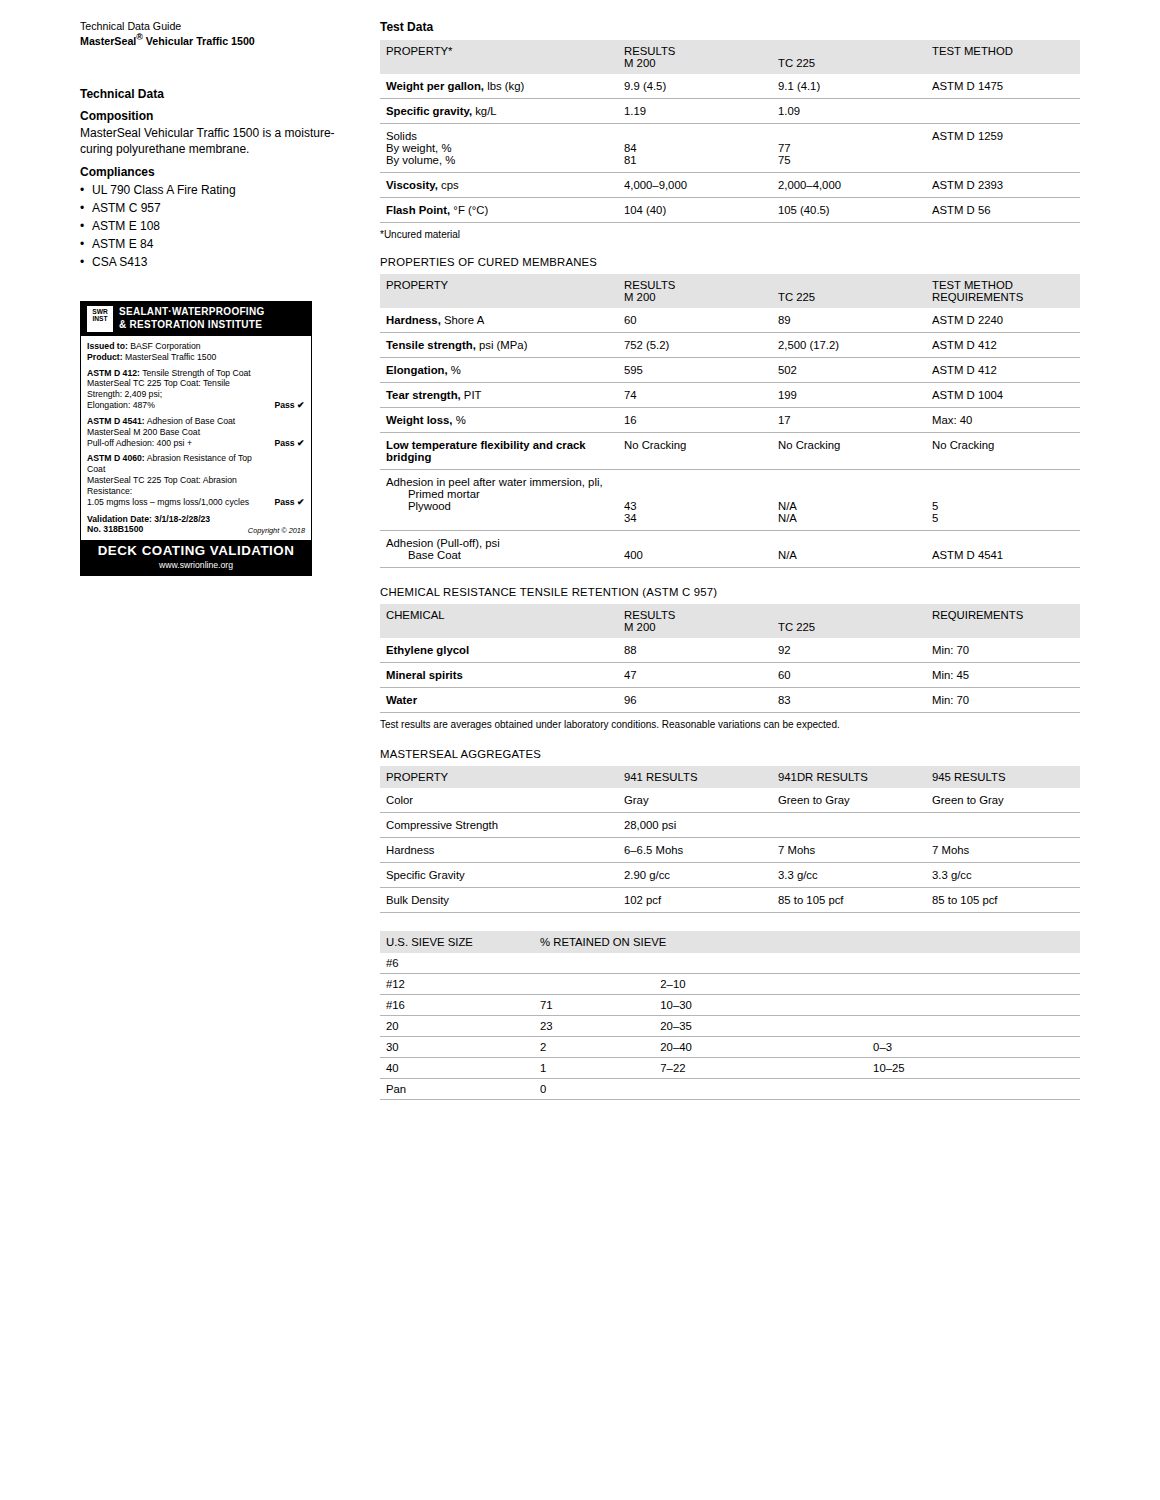Technical Data Guide
MasterSeal® Vehicular Traffic 1500
Technical Data
Composition
MasterSeal Vehicular Traffic 1500 is a moisture-curing polyurethane membrane.
Compliances
UL 790 Class A Fire Rating
ASTM C 957
ASTM E 108
ASTM E 84
CSA S413
SWR
INST
SEALANT·WATERPROOFING
& RESTORATION INSTITUTE
Issued to: BASF Corporation
Product: MasterSeal Traffic 1500
ASTM D 412: Tensile Strength of Top Coat
MasterSeal TC 225 Top Coat: Tensile Strength: 2,409 psi;
Elongation: 487% Pass ✔
ASTM D 4541: Adhesion of Base Coat
MasterSeal M 200 Base Coat
Pull-off Adhesion: 400 psi + Pass ✔
ASTM D 4060: Abrasion Resistance of Top Coat
MasterSeal TC 225 Top Coat: Abrasion Resistance:
1.05 mgms loss – mgms loss/1,000 cycles Pass ✔
Validation Date: 3/1/18-2/28/23
No. 318B1500 Copyright © 2018
DECK COATING VALIDATION
www.swrionline.org
Test Data
| PROPERTY* | RESULTS M 200 | TC 225 | TEST METHOD |
| --- | --- | --- | --- |
| Weight per gallon, lbs (kg) | 9.9 (4.5) | 9.1 (4.1) | ASTM D 1475 |
| Specific gravity, kg/L | 1.19 | 1.09 | |
| Solids By weight, % By volume, % | 84 81 | 77 75 | ASTM D 1259 |
| Viscosity, cps | 4,000–9,000 | 2,000–4,000 | ASTM D 2393 |
| Flash Point, °F (°C) | 104 (40) | 105 (40.5) | ASTM D 56 |
*Uncured material
PROPERTIES OF CURED MEMBRANES
| PROPERTY | RESULTS M 200 | TC 225 | TEST METHOD REQUIREMENTS |
| --- | --- | --- | --- |
| Hardness, Shore A | 60 | 89 | ASTM D 2240 |
| Tensile strength, psi (MPa) | 752 (5.2) | 2,500 (17.2) | ASTM D 412 |
| Elongation, % | 595 | 502 | ASTM D 412 |
| Tear strength, PIT | 74 | 199 | ASTM D 1004 |
| Weight loss, % | 16 | 17 | Max: 40 |
| Low temperature flexibility and crack bridging | No Cracking | No Cracking | No Cracking |
| Adhesion in peel after water immersion, pli, Primed mortar Plywood | 43 34 | N/A N/A | 5 5 |
| Adhesion (Pull-off), psi Base Coat | 400 | N/A | ASTM D 4541 |
CHEMICAL RESISTANCE TENSILE RETENTION (ASTM C 957)
| CHEMICAL | RESULTS M 200 | TC 225 | REQUIREMENTS |
| --- | --- | --- | --- |
| Ethylene glycol | 88 | 92 | Min: 70 |
| Mineral spirits | 47 | 60 | Min: 45 |
| Water | 96 | 83 | Min: 70 |
Test results are averages obtained under laboratory conditions. Reasonable variations can be expected.
MASTERSEAL AGGREGATES
| PROPERTY | 941 RESULTS | 941DR RESULTS | 945 RESULTS |
| --- | --- | --- | --- |
| Color | Gray | Green to Gray | Green to Gray |
| Compressive Strength | 28,000 psi | | |
| Hardness | 6–6.5 Mohs | 7 Mohs | 7 Mohs |
| Specific Gravity | 2.90 g/cc | 3.3 g/cc | 3.3 g/cc |
| Bulk Density | 102 pcf | 85 to 105 pcf | 85 to 105 pcf |
| U.S. SIEVE SIZE | % RETAINED ON SIEVE |
| --- | --- |
| #6 | | | |
| #12 | | 2–10 | |
| #16 | 71 | 10–30 | |
| 20 | 23 | 20–35 | |
| 30 | 2 | 20–40 | 0–3 |
| 40 | 1 | 7–22 | 10–25 |
| Pan | 0 | | |